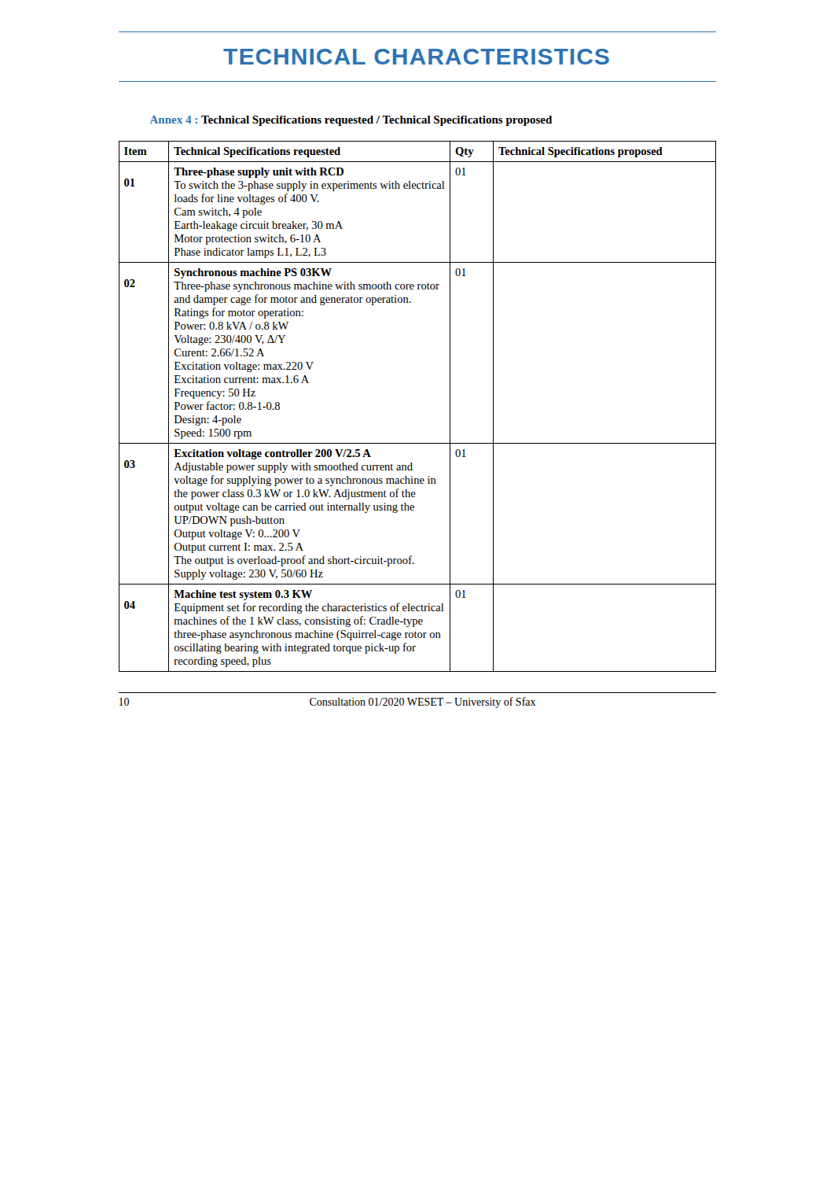TECHNICAL CHARACTERISTICS
Annex 4 : Technical Specifications requested / Technical Specifications proposed
| Item | Technical Specifications requested | Qty | Technical Specifications proposed |
| --- | --- | --- | --- |
| 01 | Three-phase supply unit with RCD To switch the 3-phase supply in experiments with electrical loads for line voltages of 400 V. Cam switch, 4 pole Earth-leakage circuit breaker, 30 mA Motor protection switch, 6-10 A Phase indicator lamps L1, L2, L3 | 01 | |
| 02 | Synchronous machine PS 03KW Three-phase synchronous machine with smooth core rotor and damper cage for motor and generator operation. Ratings for motor operation: Power: 0.8 kVA / o.8 kW Voltage: 230/400 V, Δ/Y Curent: 2.66/1.52 A Excitation voltage: max.220 V Excitation current: max.1.6 A Frequency: 50 Hz Power factor: 0.8-1-0.8 Design: 4-pole Speed: 1500 rpm | 01 | |
| 03 | Excitation voltage controller 200 V/2.5 A Adjustable power supply with smoothed current and voltage for supplying power to a synchronous machine in the power class 0.3 kW or 1.0 kW. Adjustment of the output voltage can be carried out internally using the UP/DOWN push-button Output voltage V: 0...200 V Output current I: max. 2.5 A The output is overload-proof and short-circuit-proof. Supply voltage: 230 V, 50/60 Hz | 01 | |
| 04 | Machine test system 0.3 KW Equipment set for recording the characteristics of electrical machines of the 1 kW class, consisting of: Cradle-type three-phase asynchronous machine (Squirrel-cage rotor on oscillating bearing with integrated torque pick-up for recording speed, plus | 01 | |
10 Consultation 01/2020 WESET – University of Sfax